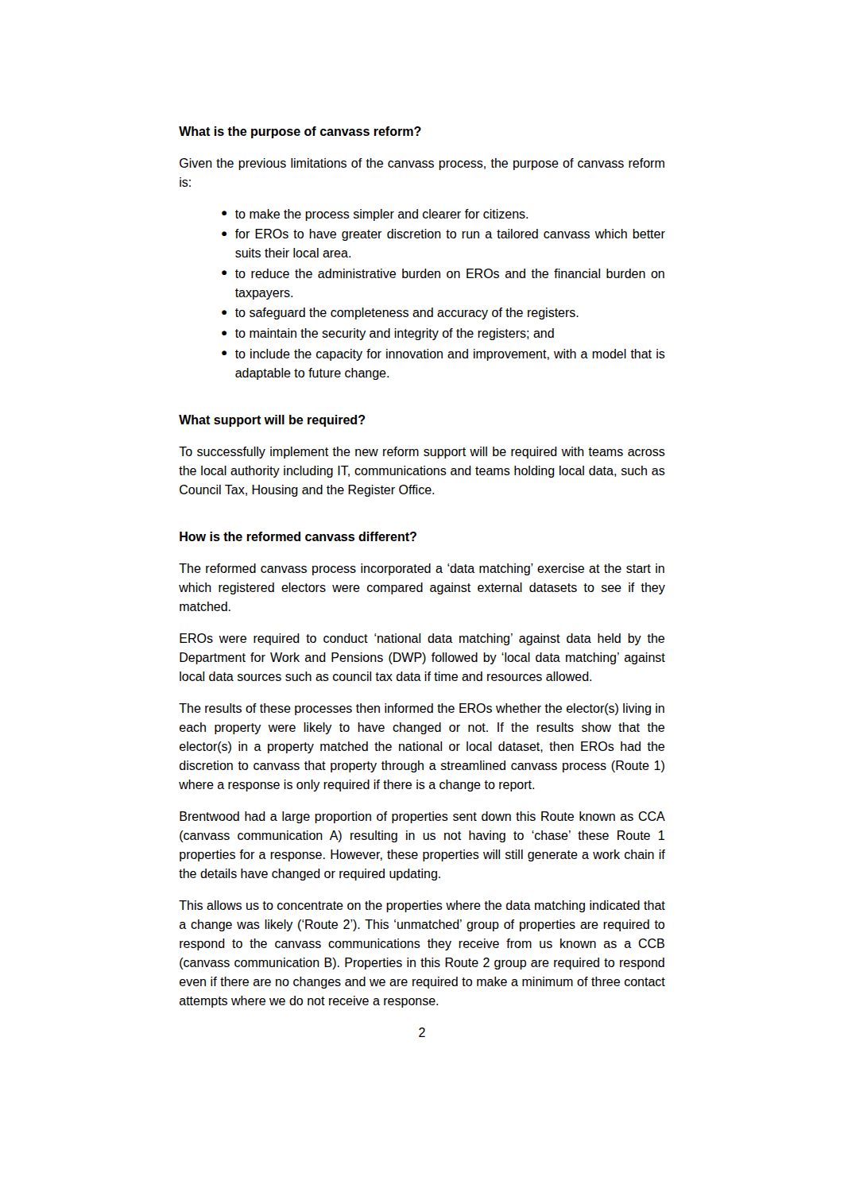What is the purpose of canvass reform?
Given the previous limitations of the canvass process, the purpose of canvass reform is:
to make the process simpler and clearer for citizens.
for EROs to have greater discretion to run a tailored canvass which better suits their local area.
to reduce the administrative burden on EROs and the financial burden on taxpayers.
to safeguard the completeness and accuracy of the registers.
to maintain the security and integrity of the registers; and
to include the capacity for innovation and improvement, with a model that is adaptable to future change.
What support will be required?
To successfully implement the new reform support will be required with teams across the local authority including IT, communications and teams holding local data, such as Council Tax, Housing and the Register Office.
How is the reformed canvass different?
The reformed canvass process incorporated a ‘data matching’ exercise at the start in which registered electors were compared against external datasets to see if they matched.
EROs were required to conduct ‘national data matching’ against data held by the Department for Work and Pensions (DWP) followed by ‘local data matching’ against local data sources such as council tax data if time and resources allowed.
The results of these processes then informed the EROs whether the elector(s) living in each property were likely to have changed or not. If the results show that the elector(s) in a property matched the national or local dataset, then EROs had the discretion to canvass that property through a streamlined canvass process (Route 1) where a response is only required if there is a change to report.
Brentwood had a large proportion of properties sent down this Route known as CCA (canvass communication A) resulting in us not having to ‘chase’ these Route 1 properties for a response. However, these properties will still generate a work chain if the details have changed or required updating.
This allows us to concentrate on the properties where the data matching indicated that a change was likely (‘Route 2’). This ‘unmatched’ group of properties are required to respond to the canvass communications they receive from us known as a CCB (canvass communication B). Properties in this Route 2 group are required to respond even if there are no changes and we are required to make a minimum of three contact attempts where we do not receive a response.
2